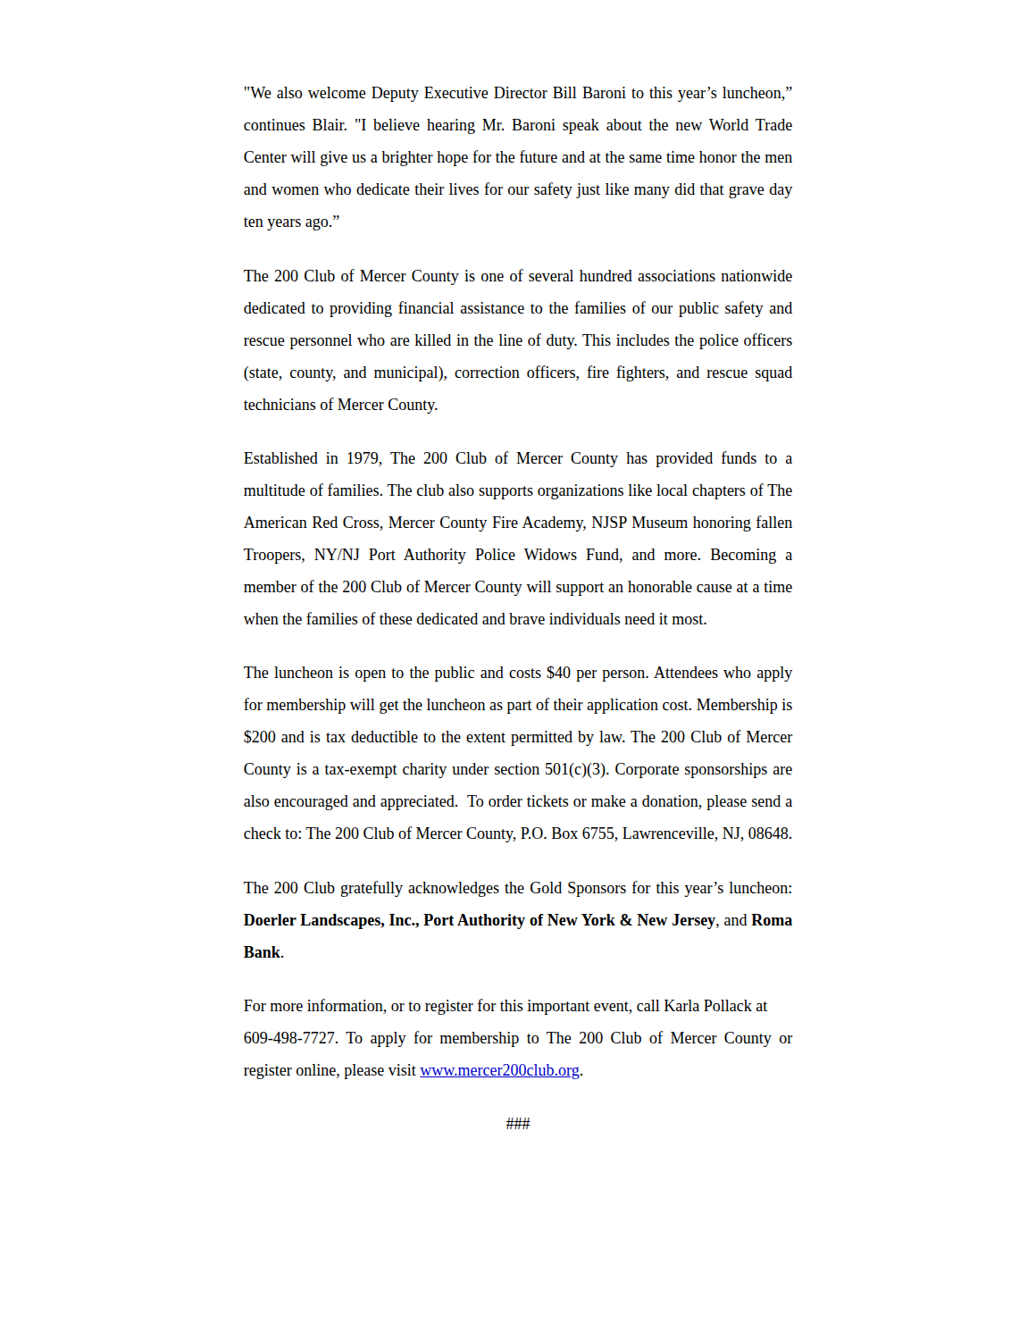"We also welcome Deputy Executive Director Bill Baroni to this year’s luncheon,” continues Blair. "I believe hearing Mr. Baroni speak about the new World Trade Center will give us a brighter hope for the future and at the same time honor the men and women who dedicate their lives for our safety just like many did that grave day ten years ago.”
The 200 Club of Mercer County is one of several hundred associations nationwide dedicated to providing financial assistance to the families of our public safety and rescue personnel who are killed in the line of duty. This includes the police officers (state, county, and municipal), correction officers, fire fighters, and rescue squad technicians of Mercer County.
Established in 1979, The 200 Club of Mercer County has provided funds to a multitude of families. The club also supports organizations like local chapters of The American Red Cross, Mercer County Fire Academy, NJSP Museum honoring fallen Troopers, NY/NJ Port Authority Police Widows Fund, and more. Becoming a member of the 200 Club of Mercer County will support an honorable cause at a time when the families of these dedicated and brave individuals need it most.
The luncheon is open to the public and costs $40 per person. Attendees who apply for membership will get the luncheon as part of their application cost. Membership is $200 and is tax deductible to the extent permitted by law. The 200 Club of Mercer County is a tax-exempt charity under section 501(c)(3). Corporate sponsorships are also encouraged and appreciated. To order tickets or make a donation, please send a check to: The 200 Club of Mercer County, P.O. Box 6755, Lawrenceville, NJ, 08648.
The 200 Club gratefully acknowledges the Gold Sponsors for this year’s luncheon: Doerler Landscapes, Inc., Port Authority of New York & New Jersey, and Roma Bank.
For more information, or to register for this important event, call Karla Pollack at
609-498-7727. To apply for membership to The 200 Club of Mercer County or register online, please visit www.mercer200club.org.
###